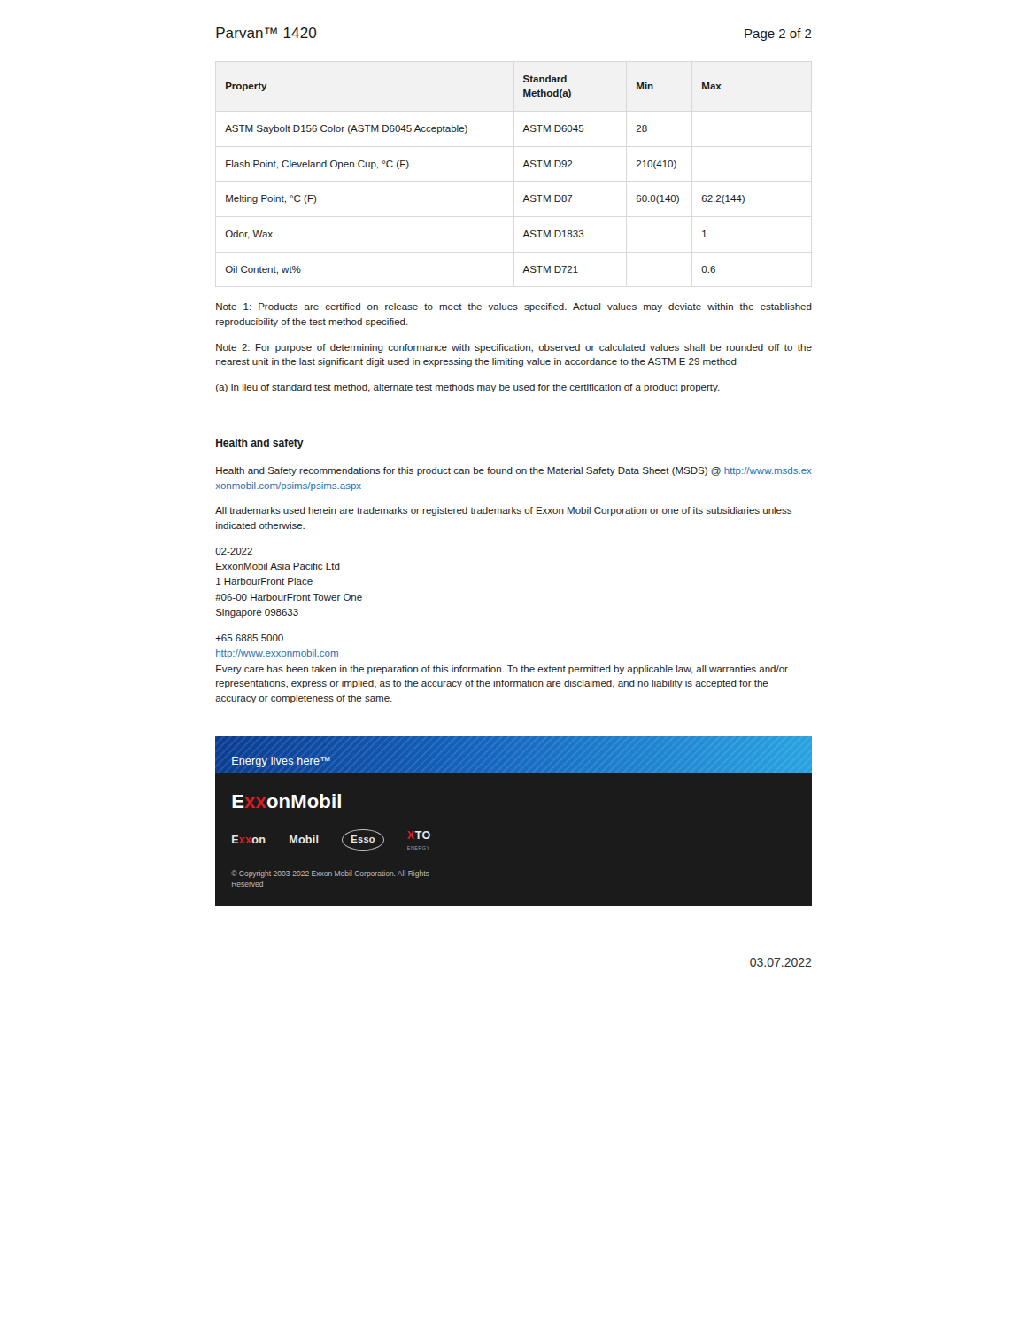Parvan™ 1420
Page 2 of 2
| Property | Standard Method(a) | Min | Max |
| --- | --- | --- | --- |
| ASTM Saybolt D156 Color (ASTM D6045 Acceptable) | ASTM D6045 | 28 | |
| Flash Point, Cleveland Open Cup, °C (F) | ASTM D92 | 210(410) | |
| Melting Point, °C (F) | ASTM D87 | 60.0(140) | 62.2(144) |
| Odor, Wax | ASTM D1833 | | 1 |
| Oil Content, wt% | ASTM D721 | | 0.6 |
Note 1: Products are certified on release to meet the values specified. Actual values may deviate within the established reproducibility of the test method specified.
Note 2: For purpose of determining conformance with specification, observed or calculated values shall be rounded off to the nearest unit in the last significant digit used in expressing the limiting value in accordance to the ASTM E 29 method
(a) In lieu of standard test method, alternate test methods may be used for the certification of a product property.
Health and safety
Health and Safety recommendations for this product can be found on the Material Safety Data Sheet (MSDS) @ http://www.msds.exxonmobil.com/psims/psims.aspx
All trademarks used herein are trademarks or registered trademarks of Exxon Mobil Corporation or one of its subsidiaries unless indicated otherwise.
02-2022
ExxonMobil Asia Pacific Ltd
1 HarbourFront Place
#06-00 HarbourFront Tower One
Singapore 098633
+65 6885 5000
http://www.exxonmobil.com
Every care has been taken in the preparation of this information. To the extent permitted by applicable law, all warranties and/or representations, express or implied, as to the accuracy of the information are disclaimed, and no liability is accepted for the accuracy or completeness of the same.
Energy lives here™
ExxonMobil
Exxon
Mobil
Esso
XTOENERGY
© Copyright 2003-2022 Exxon Mobil Corporation. All Rights Reserved
03.07.2022